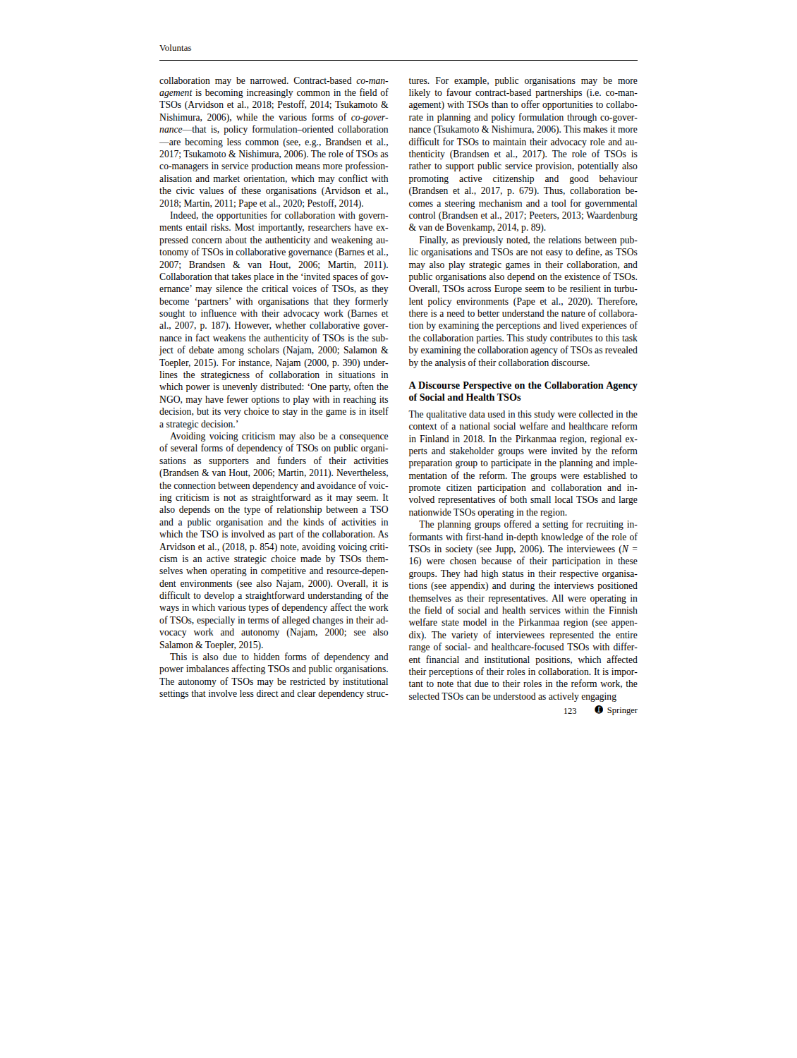Voluntas
collaboration may be narrowed. Contract-based co-management is becoming increasingly common in the field of TSOs (Arvidson et al., 2018; Pestoff, 2014; Tsukamoto & Nishimura, 2006), while the various forms of co-governance—that is, policy formulation–oriented collaboration—are becoming less common (see, e.g., Brandsen et al., 2017; Tsukamoto & Nishimura, 2006). The role of TSOs as co-managers in service production means more professionalisation and market orientation, which may conflict with the civic values of these organisations (Arvidson et al., 2018; Martin, 2011; Pape et al., 2020; Pestoff, 2014).
Indeed, the opportunities for collaboration with governments entail risks. Most importantly, researchers have expressed concern about the authenticity and weakening autonomy of TSOs in collaborative governance (Barnes et al., 2007; Brandsen & van Hout, 2006; Martin, 2011). Collaboration that takes place in the ‘invited spaces of governance’ may silence the critical voices of TSOs, as they become ‘partners’ with organisations that they formerly sought to influence with their advocacy work (Barnes et al., 2007, p. 187). However, whether collaborative governance in fact weakens the authenticity of TSOs is the subject of debate among scholars (Najam, 2000; Salamon & Toepler, 2015). For instance, Najam (2000, p. 390) underlines the strategicness of collaboration in situations in which power is unevenly distributed: ‘One party, often the NGO, may have fewer options to play with in reaching its decision, but its very choice to stay in the game is in itself a strategic decision.’
Avoiding voicing criticism may also be a consequence of several forms of dependency of TSOs on public organisations as supporters and funders of their activities (Brandsen & van Hout, 2006; Martin, 2011). Nevertheless, the connection between dependency and avoidance of voicing criticism is not as straightforward as it may seem. It also depends on the type of relationship between a TSO and a public organisation and the kinds of activities in which the TSO is involved as part of the collaboration. As Arvidson et al., (2018, p. 854) note, avoiding voicing criticism is an active strategic choice made by TSOs themselves when operating in competitive and resource-dependent environments (see also Najam, 2000). Overall, it is difficult to develop a straightforward understanding of the ways in which various types of dependency affect the work of TSOs, especially in terms of alleged changes in their advocacy work and autonomy (Najam, 2000; see also Salamon & Toepler, 2015).
This is also due to hidden forms of dependency and power imbalances affecting TSOs and public organisations. The autonomy of TSOs may be restricted by institutional settings that involve less direct and clear dependency structures. For example, public organisations may be more likely to favour contract-based partnerships (i.e. co-management) with TSOs than to offer opportunities to collaborate in planning and policy formulation through co-governance (Tsukamoto & Nishimura, 2006). This makes it more difficult for TSOs to maintain their advocacy role and authenticity (Brandsen et al., 2017). The role of TSOs is rather to support public service provision, potentially also promoting active citizenship and good behaviour (Brandsen et al., 2017, p. 679). Thus, collaboration becomes a steering mechanism and a tool for governmental control (Brandsen et al., 2017; Peeters, 2013; Waardenburg & van de Bovenkamp, 2014, p. 89).
Finally, as previously noted, the relations between public organisations and TSOs are not easy to define, as TSOs may also play strategic games in their collaboration, and public organisations also depend on the existence of TSOs. Overall, TSOs across Europe seem to be resilient in turbulent policy environments (Pape et al., 2020). Therefore, there is a need to better understand the nature of collaboration by examining the perceptions and lived experiences of the collaboration parties. This study contributes to this task by examining the collaboration agency of TSOs as revealed by the analysis of their collaboration discourse.
A Discourse Perspective on the Collaboration Agency of Social and Health TSOs
The qualitative data used in this study were collected in the context of a national social welfare and healthcare reform in Finland in 2018. In the Pirkanmaa region, regional experts and stakeholder groups were invited by the reform preparation group to participate in the planning and implementation of the reform. The groups were established to promote citizen participation and collaboration and involved representatives of both small local TSOs and large nationwide TSOs operating in the region.
The planning groups offered a setting for recruiting informants with first-hand in-depth knowledge of the role of TSOs in society (see Jupp, 2006). The interviewees (N = 16) were chosen because of their participation in these groups. They had high status in their respective organisations (see appendix) and during the interviews positioned themselves as their representatives. All were operating in the field of social and health services within the Finnish welfare state model in the Pirkanmaa region (see appendix). The variety of interviewees represented the entire range of social- and healthcare-focused TSOs with different financial and institutional positions, which affected their perceptions of their roles in collaboration. It is important to note that due to their roles in the reform work, the selected TSOs can be understood as actively engaging
123
➊ Springer